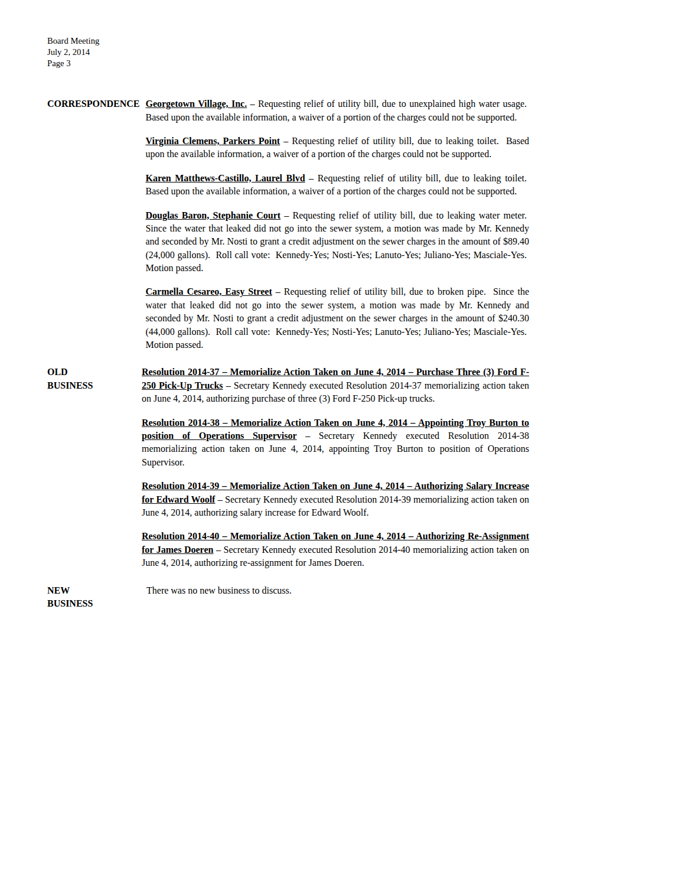Board Meeting
July 2, 2014
Page 3
CORRESPONDENCE
Georgetown Village, Inc. – Requesting relief of utility bill, due to unexplained high water usage. Based upon the available information, a waiver of a portion of the charges could not be supported.
Virginia Clemens, Parkers Point – Requesting relief of utility bill, due to leaking toilet. Based upon the available information, a waiver of a portion of the charges could not be supported.
Karen Matthews-Castillo, Laurel Blvd – Requesting relief of utility bill, due to leaking toilet. Based upon the available information, a waiver of a portion of the charges could not be supported.
Douglas Baron, Stephanie Court – Requesting relief of utility bill, due to leaking water meter. Since the water that leaked did not go into the sewer system, a motion was made by Mr. Kennedy and seconded by Mr. Nosti to grant a credit adjustment on the sewer charges in the amount of $89.40 (24,000 gallons). Roll call vote: Kennedy-Yes; Nosti-Yes; Lanuto-Yes; Juliano-Yes; Masciale-Yes. Motion passed.
Carmella Cesareo, Easy Street – Requesting relief of utility bill, due to broken pipe. Since the water that leaked did not go into the sewer system, a motion was made by Mr. Kennedy and seconded by Mr. Nosti to grant a credit adjustment on the sewer charges in the amount of $240.30 (44,000 gallons). Roll call vote: Kennedy-Yes; Nosti-Yes; Lanuto-Yes; Juliano-Yes; Masciale-Yes. Motion passed.
OLDBUSINESS
Resolution 2014-37 – Memorialize Action Taken on June 4, 2014 – Purchase Three (3) Ford F-250 Pick-Up Trucks – Secretary Kennedy executed Resolution 2014-37 memorializing action taken on June 4, 2014, authorizing purchase of three (3) Ford F-250 Pick-up trucks.
Resolution 2014-38 – Memorialize Action Taken on June 4, 2014 – Appointing Troy Burton to position of Operations Supervisor – Secretary Kennedy executed Resolution 2014-38 memorializing action taken on June 4, 2014, appointing Troy Burton to position of Operations Supervisor.
Resolution 2014-39 – Memorialize Action Taken on June 4, 2014 – Authorizing Salary Increase for Edward Woolf – Secretary Kennedy executed Resolution 2014-39 memorializing action taken on June 4, 2014, authorizing salary increase for Edward Woolf.
Resolution 2014-40 – Memorialize Action Taken on June 4, 2014 – Authorizing Re-Assignment for James Doeren – Secretary Kennedy executed Resolution 2014-40 memorializing action taken on June 4, 2014, authorizing re-assignment for James Doeren.
NEWBUSINESS
There was no new business to discuss.